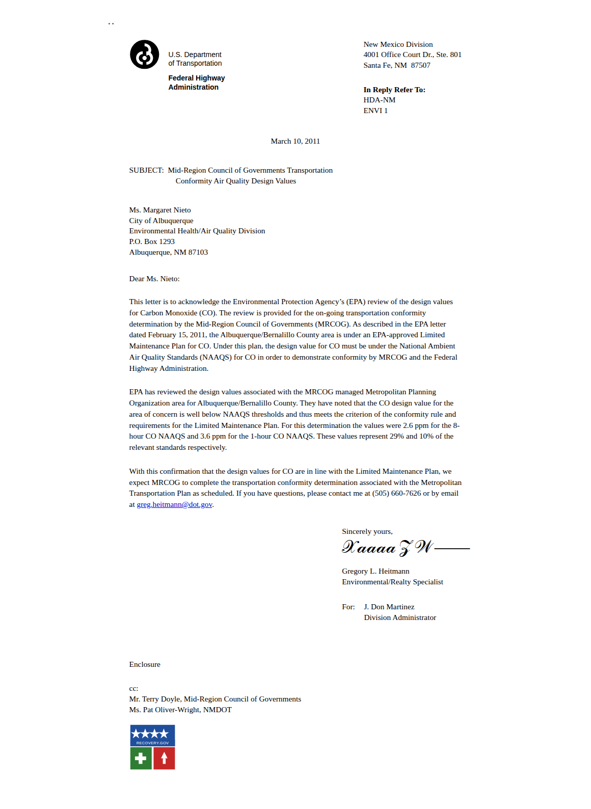• •
U.S. Department
of Transportation
Federal Highway
Administration
New Mexico Division
4001 Office Court Dr., Ste. 801
Santa Fe, NM 87507
In Reply Refer To:
HDA-NM
ENVI 1
March 10, 2011
SUBJECT: Mid-Region Council of Governments Transportation
Conformity Air Quality Design Values
Ms. Margaret Nieto
City of Albuquerque
Environmental Health/Air Quality Division
P.O. Box 1293
Albuquerque, NM 87103
Dear Ms. Nieto:
This letter is to acknowledge the Environmental Protection Agency’s (EPA) review of the design values for Carbon Monoxide (CO). The review is provided for the on-going transportation conformity determination by the Mid-Region Council of Governments (MRCOG). As described in the EPA letter dated February 15, 2011, the Albuquerque/Bernalillo County area is under an EPA-approved Limited Maintenance Plan for CO. Under this plan, the design value for CO must be under the National Ambient Air Quality Standards (NAAQS) for CO in order to demonstrate conformity by MRCOG and the Federal Highway Administration.
EPA has reviewed the design values associated with the MRCOG managed Metropolitan Planning Organization area for Albuquerque/Bernalillo County. They have noted that the CO design value for the area of concern is well below NAAQS thresholds and thus meets the criterion of the conformity rule and requirements for the Limited Maintenance Plan. For this determination the values were 2.6 ppm for the 8-hour CO NAAQS and 3.6 ppm for the 1-hour CO NAAQS. These values represent 29% and 10% of the relevant standards respectively.
With this confirmation that the design values for CO are in line with the Limited Maintenance Plan, we expect MRCOG to complete the transportation conformity determination associated with the Metropolitan Transportation Plan as scheduled. If you have questions, please contact me at (505) 660-7626 or by email at greg.heitmann@dot.gov.
Sincerely yours,
𝒳𝒶𝒶𝒶𝒶  𝒵 𝒲 ——
Gregory L. Heitmann
Environmental/Realty Specialist
For: J. Don Martinez
Division Administrator
Enclosure
cc:
Mr. Terry Doyle, Mid-Region Council of Governments
Ms. Pat Oliver-Wright, NMDOT
RECOVERY.GOV